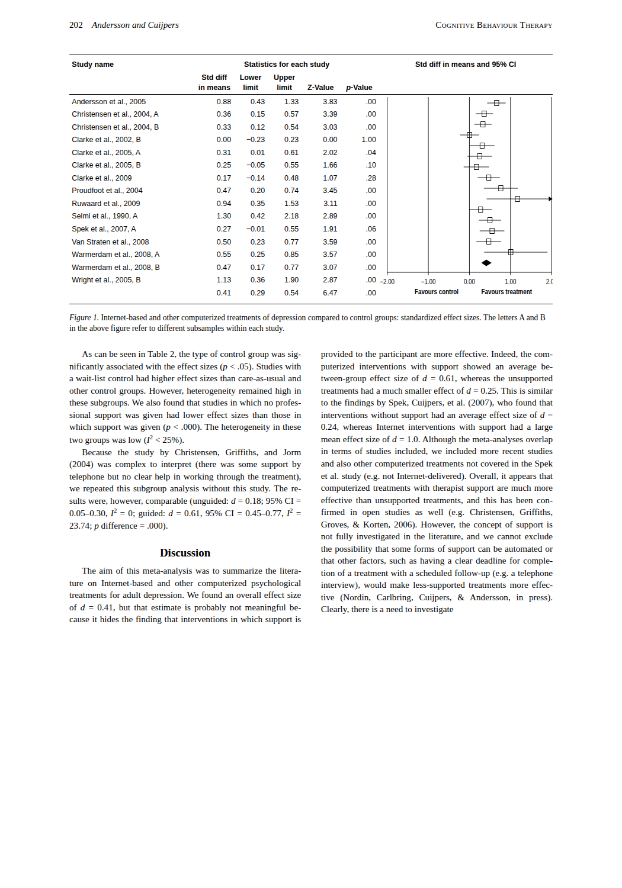202 Andersson and Cuijpers
Cognitive Behaviour Therapy
| Study name | Statistics for each study | Std diff in means and 95% CI |
| --- | --- | --- |
| | Std diff in means | Lower limit | Upper limit | Z-Value | p -Value | |
| Andersson et al., 2005 | 0.88 | 0.43 | 1.33 | 3.83 | .00 | −2.00 −1.00 0.00 1.00 2.00 Favours control Favours treatment |
| Christensen et al., 2004, A | 0.36 | 0.15 | 0.57 | 3.39 | .00 |
| Christensen et al., 2004, B | 0.33 | 0.12 | 0.54 | 3.03 | .00 |
| Clarke et al., 2002, B | 0.00 | −0.23 | 0.23 | 0.00 | 1.00 |
| Clarke et al., 2005, A | 0.31 | 0.01 | 0.61 | 2.02 | .04 |
| Clarke et al., 2005, B | 0.25 | −0.05 | 0.55 | 1.66 | .10 |
| Clarke et al., 2009 | 0.17 | −0.14 | 0.48 | 1.07 | .28 |
| Proudfoot et al., 2004 | 0.47 | 0.20 | 0.74 | 3.45 | .00 |
| Ruwaard et al., 2009 | 0.94 | 0.35 | 1.53 | 3.11 | .00 |
| Selmi et al., 1990, A | 1.30 | 0.42 | 2.18 | 2.89 | .00 |
| Spek et al., 2007, A | 0.27 | −0.01 | 0.55 | 1.91 | .06 |
| Van Straten et al., 2008 | 0.50 | 0.23 | 0.77 | 3.59 | .00 |
| Warmerdam et al., 2008, A | 0.55 | 0.25 | 0.85 | 3.57 | .00 |
| Warmerdam et al., 2008, B | 0.47 | 0.17 | 0.77 | 3.07 | .00 |
| Wright et al., 2005, B | 1.13 | 0.36 | 1.90 | 2.87 | .00 |
| | 0.41 | 0.29 | 0.54 | 6.47 | .00 |
Figure 1. Internet-based and other computerized treatments of depression compared to control groups: standardized effect sizes. The letters A and B in the above figure refer to different subsamples within each study.
As can be seen in Table 2, the type of control group was significantly associated with the effect sizes (p < .05). Studies with a wait-list control had higher effect sizes than care-as-usual and other control groups. However, heterogeneity remained high in these subgroups. We also found that studies in which no professional support was given had lower effect sizes than those in which support was given (p < .000). The heterogeneity in these two groups was low (I2 < 25%).
Because the study by Christensen, Griffiths, and Jorm (2004) was complex to interpret (there was some support by telephone but no clear help in working through the treatment), we repeated this subgroup analysis without this study. The results were, however, comparable (unguided: d = 0.18; 95% CI = 0.05–0.30, I2 = 0; guided: d = 0.61, 95% CI = 0.45–0.77, I2 = 23.74; p difference = .000).
Discussion
The aim of this meta-analysis was to summarize the literature on Internet-based and other computerized psychological treatments for adult depression. We found an overall effect size of d = 0.41, but that estimate is probably not meaningful because it hides the finding that interventions in which support is provided to the participant are more effective. Indeed, the computerized interventions with support showed an average between-group effect size of d = 0.61, whereas the unsupported treatments had a much smaller effect of d = 0.25. This is similar to the findings by Spek, Cuijpers, et al. (2007), who found that interventions without support had an average effect size of d = 0.24, whereas Internet interventions with support had a large mean effect size of d = 1.0. Although the meta-analyses overlap in terms of studies included, we included more recent studies and also other computerized treatments not covered in the Spek et al. study (e.g. not Internet-delivered). Overall, it appears that computerized treatments with therapist support are much more effective than unsupported treatments, and this has been confirmed in open studies as well (e.g. Christensen, Griffiths, Groves, & Korten, 2006). However, the concept of support is not fully investigated in the literature, and we cannot exclude the possibility that some forms of support can be automated or that other factors, such as having a clear deadline for completion of a treatment with a scheduled follow-up (e.g. a telephone interview), would make less-supported treatments more effective (Nordin, Carlbring, Cuijpers, & Andersson, in press). Clearly, there is a need to investigate